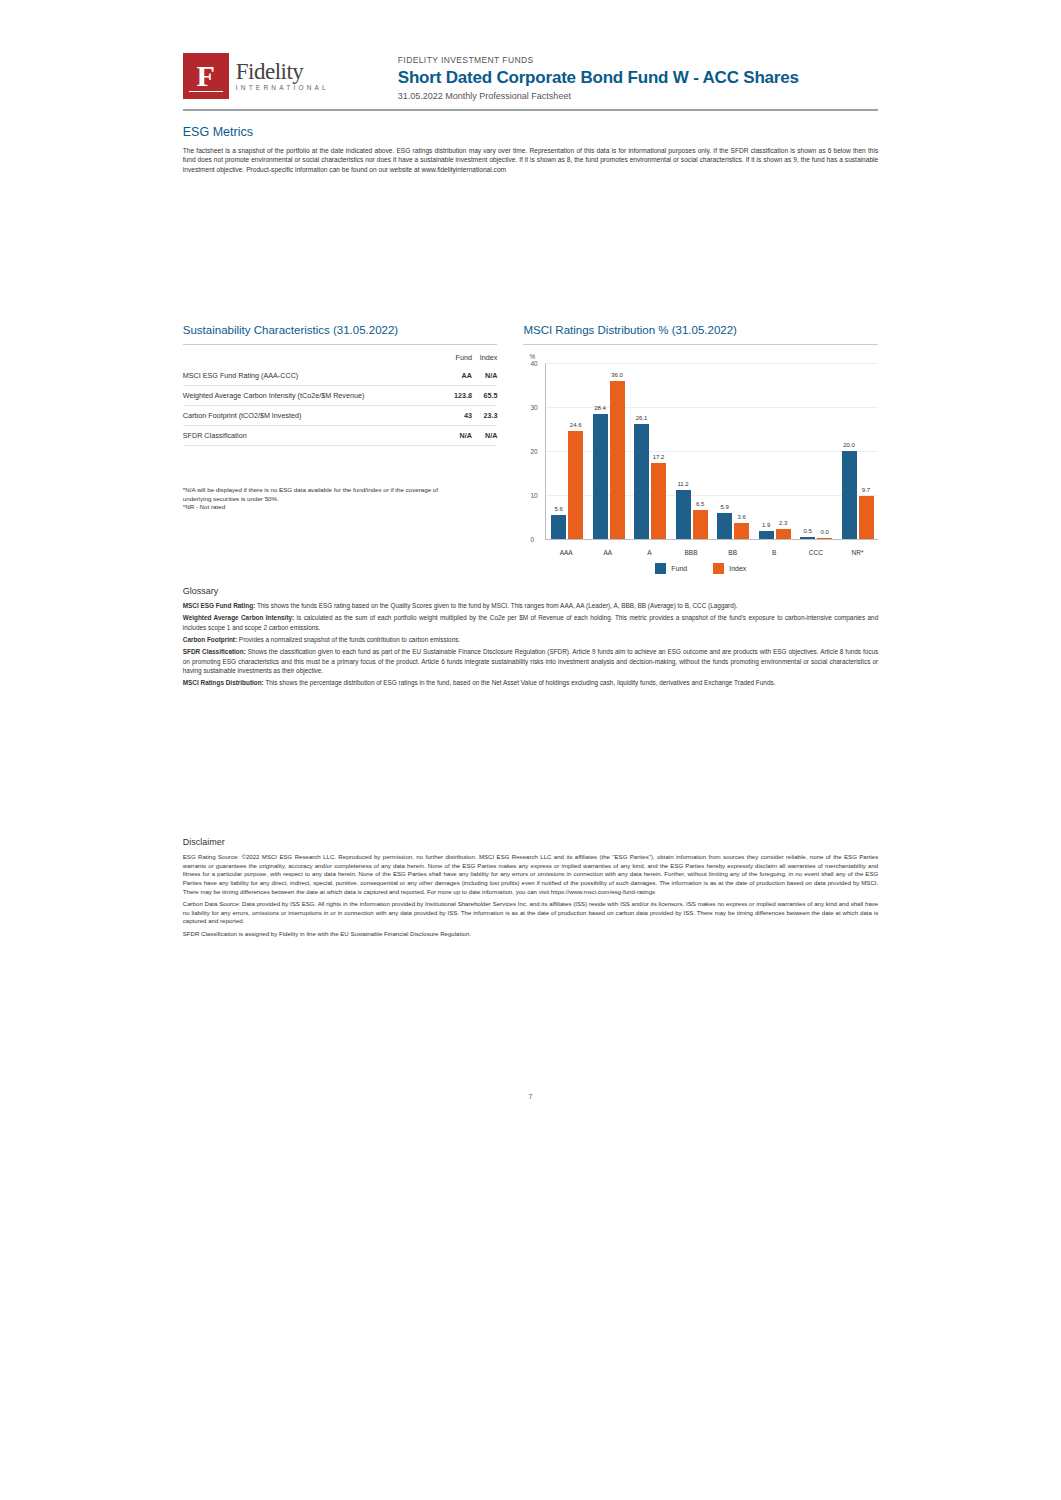F
Fidelity
INTERNATIONAL
FIDELITY INVESTMENT FUNDS
Short Dated Corporate Bond Fund W - ACC Shares
31.05.2022 Monthly Professional Factsheet
ESG Metrics
The factsheet is a snapshot of the portfolio at the date indicated above. ESG ratings distribution may vary over time. Representation of this data is for informational purposes only. If the SFDR classification is shown as 6 below then this fund does not promote environmental or social characteristics nor does it have a sustainable investment objective. If it is shown as 8, the fund promotes environmental or social characteristics. If it is shown as 9, the fund has a sustainable investment objective. Product-specific information can be found on our website at www.fidelityinternational.com
Sustainability Characteristics (31.05.2022)
| | Fund | Index |
| --- | --- | --- |
| MSCI ESG Fund Rating (AAA-CCC) | AA | N/A |
| Weighted Average Carbon Intensity (tCo2e/$M Revenue) | 123.8 | 65.5 |
| Carbon Footprint (tCO2/$M Invested) | 43 | 23.3 |
| SFDR Classification | N/A | N/A |
*N/A will be displayed if there is no ESG data available for the fund/index or if the coverage of
underlying securities is under 50%.
*NR - Not rated
MSCI Ratings Distribution % (31.05.2022)
%
40
30
20
10
0
5.6
24.6
28.4
36.0
26.1
17.2
11.2
6.5
5.9
3.6
1.9
2.3
0.5
0.0
20.0
9.7
AAA AA ABBB BB BCCC NR*
Fund
Index
Glossary
MSCI ESG Fund Rating: This shows the funds ESG rating based on the Quality Scores given to the fund by MSCI. This ranges from AAA, AA (Leader), A, BBB, BB (Average) to B, CCC (Laggard).
Weighted Average Carbon Intensity: is calculated as the sum of each portfolio weight multiplied by the Co2e per $M of Revenue of each holding. This metric provides a snapshot of the fund's exposure to carbon-intensive companies and includes scope 1 and scope 2 carbon emissions.
Carbon Footprint: Provides a normalized snapshot of the funds contribution to carbon emissions.
SFDR Classification: Shows the classification given to each fund as part of the EU Sustainable Finance Disclosure Regulation (SFDR). Article 9 funds aim to achieve an ESG outcome and are products with ESG objectives. Article 8 funds focus on promoting ESG characteristics and this must be a primary focus of the product. Article 6 funds integrate sustainability risks into investment analysis and decision-making, without the funds promoting environmental or social characteristics or having sustainable investments as their objective.
MSCI Ratings Distribution: This shows the percentage distribution of ESG ratings in the fund, based on the Net Asset Value of holdings excluding cash, liquidity funds, derivatives and Exchange Traded Funds.
Disclaimer
ESG Rating Source: ©2022 MSCI ESG Research LLC. Reproduced by permission, no further distribution. MSCI ESG Research LLC and its affiliates (the "ESG Parties"), obtain information from sources they consider reliable, none of the ESG Parties warrants or guarantees the originality, accuracy and/or completeness of any data herein. None of the ESG Parties makes any express or implied warranties of any kind, and the ESG Parties hereby expressly disclaim all warranties of merchantability and fitness for a particular purpose, with respect to any data herein. None of the ESG Parties shall have any liability for any errors or omissions in connection with any data herein. Further, without limiting any of the foregoing, in no event shall any of the ESG Parties have any liability for any direct, indirect, special, punitive, consequential or any other damages (including lost profits) even if notified of the possibility of such damages. The information is as at the date of production based on data provided by MSCI. There may be timing differences between the date at which data is captured and reported. For more up to date information, you can visit https://www.msci.com/esg-fund-ratings
Carbon Data Source: Data provided by ISS ESG. All rights in the information provided by Institutional Shareholder Services Inc. and its affiliates (ISS) reside with ISS and/or its licensors. ISS makes no express or implied warranties of any kind and shall have no liability for any errors, omissions or interruptions in or in connection with any data provided by ISS. The information is as at the date of production based on carbon data provided by ISS. There may be timing differences between the date at which data is captured and reported.
SFDR Classification is assigned by Fidelity in line with the EU Sustainable Financial Disclosure Regulation.
7